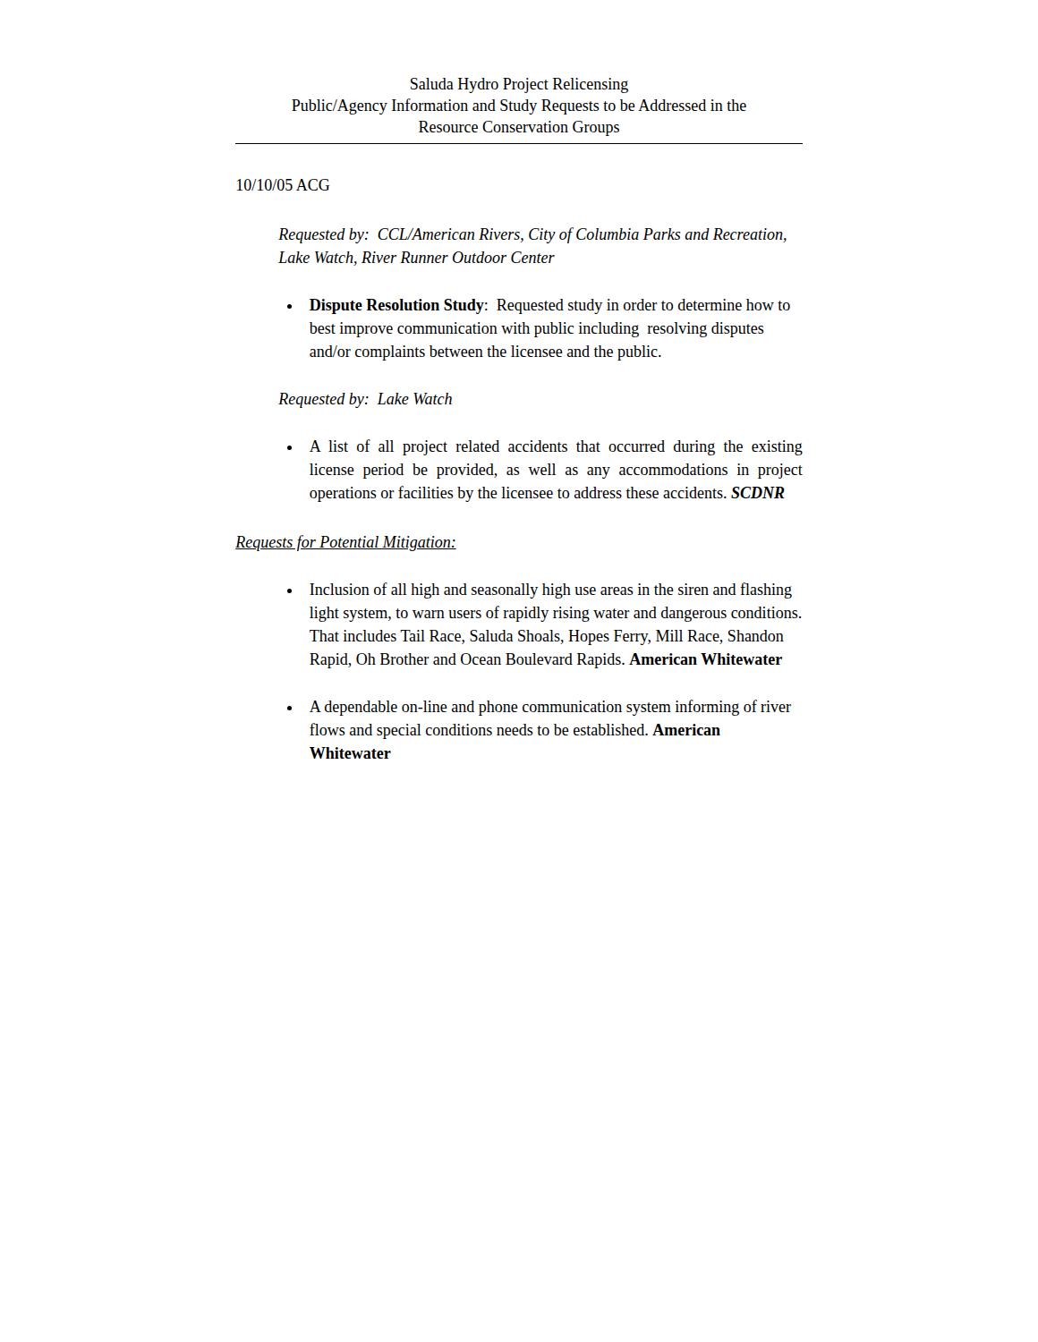Saluda Hydro Project Relicensing
Public/Agency Information and Study Requests to be Addressed in the
Resource Conservation Groups
10/10/05 ACG
Requested by: CCL/American Rivers, City of Columbia Parks and Recreation, Lake Watch, River Runner Outdoor Center
Dispute Resolution Study: Requested study in order to determine how to best improve communication with public including resolving disputes and/or complaints between the licensee and the public.
Requested by: Lake Watch
A list of all project related accidents that occurred during the existing license period be provided, as well as any accommodations in project operations or facilities by the licensee to address these accidents. SCDNR
Requests for Potential Mitigation:
Inclusion of all high and seasonally high use areas in the siren and flashing light system, to warn users of rapidly rising water and dangerous conditions. That includes Tail Race, Saluda Shoals, Hopes Ferry, Mill Race, Shandon Rapid, Oh Brother and Ocean Boulevard Rapids. American Whitewater
A dependable on-line and phone communication system informing of river flows and special conditions needs to be established. American Whitewater